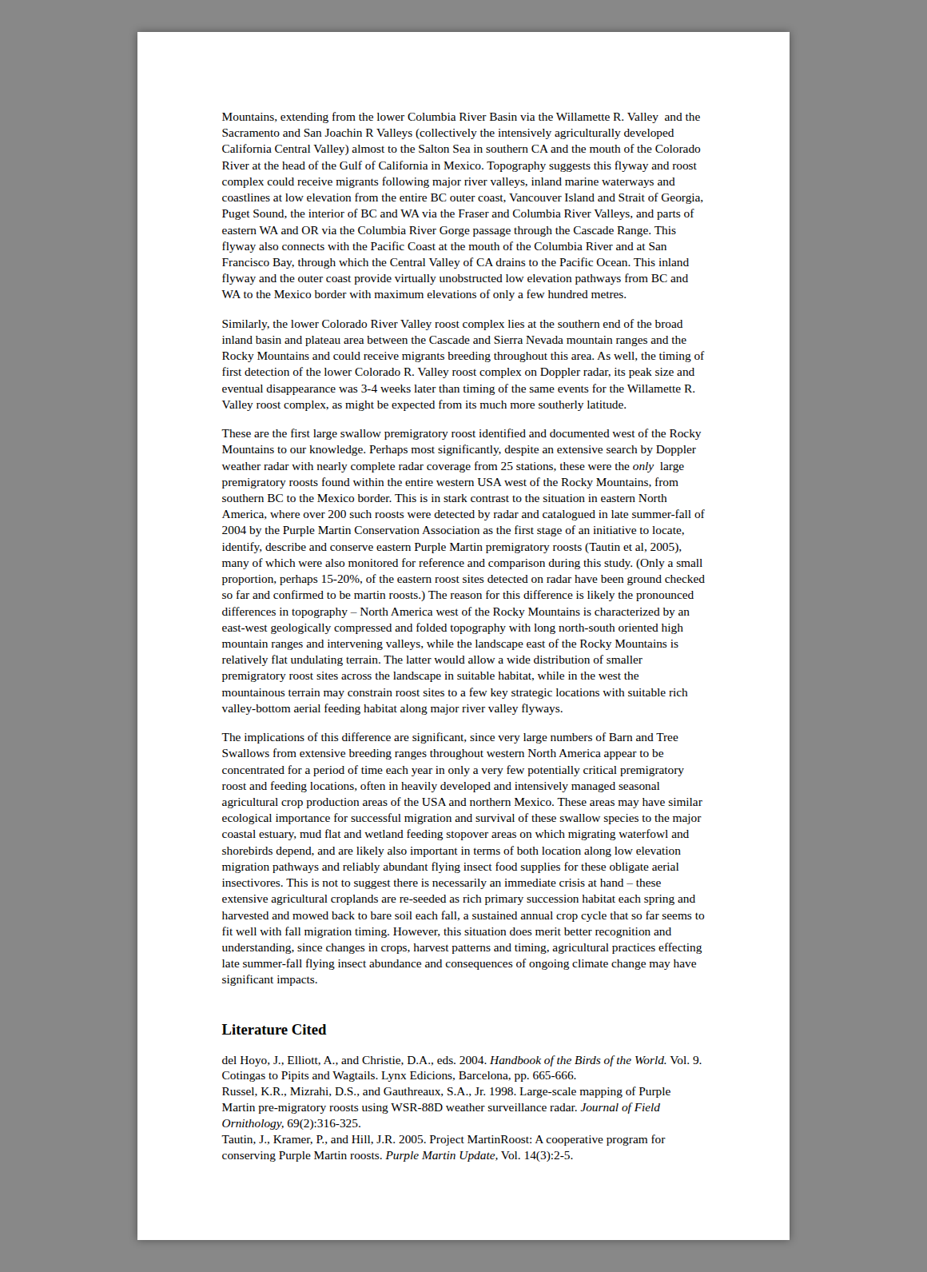Mountains, extending from the lower Columbia River Basin via the Willamette R. Valley and the Sacramento and San Joachin R Valleys (collectively the intensively agriculturally developed California Central Valley) almost to the Salton Sea in southern CA and the mouth of the Colorado River at the head of the Gulf of California in Mexico. Topography suggests this flyway and roost complex could receive migrants following major river valleys, inland marine waterways and coastlines at low elevation from the entire BC outer coast, Vancouver Island and Strait of Georgia, Puget Sound, the interior of BC and WA via the Fraser and Columbia River Valleys, and parts of eastern WA and OR via the Columbia River Gorge passage through the Cascade Range. This flyway also connects with the Pacific Coast at the mouth of the Columbia River and at San Francisco Bay, through which the Central Valley of CA drains to the Pacific Ocean. This inland flyway and the outer coast provide virtually unobstructed low elevation pathways from BC and WA to the Mexico border with maximum elevations of only a few hundred metres.
Similarly, the lower Colorado River Valley roost complex lies at the southern end of the broad inland basin and plateau area between the Cascade and Sierra Nevada mountain ranges and the Rocky Mountains and could receive migrants breeding throughout this area. As well, the timing of first detection of the lower Colorado R. Valley roost complex on Doppler radar, its peak size and eventual disappearance was 3-4 weeks later than timing of the same events for the Willamette R. Valley roost complex, as might be expected from its much more southerly latitude.
These are the first large swallow premigratory roost identified and documented west of the Rocky Mountains to our knowledge. Perhaps most significantly, despite an extensive search by Doppler weather radar with nearly complete radar coverage from 25 stations, these were the only large premigratory roosts found within the entire western USA west of the Rocky Mountains, from southern BC to the Mexico border. This is in stark contrast to the situation in eastern North America, where over 200 such roosts were detected by radar and catalogued in late summer-fall of 2004 by the Purple Martin Conservation Association as the first stage of an initiative to locate, identify, describe and conserve eastern Purple Martin premigratory roosts (Tautin et al, 2005), many of which were also monitored for reference and comparison during this study. (Only a small proportion, perhaps 15-20%, of the eastern roost sites detected on radar have been ground checked so far and confirmed to be martin roosts.) The reason for this difference is likely the pronounced differences in topography – North America west of the Rocky Mountains is characterized by an east-west geologically compressed and folded topography with long north-south oriented high mountain ranges and intervening valleys, while the landscape east of the Rocky Mountains is relatively flat undulating terrain. The latter would allow a wide distribution of smaller premigratory roost sites across the landscape in suitable habitat, while in the west the mountainous terrain may constrain roost sites to a few key strategic locations with suitable rich valley-bottom aerial feeding habitat along major river valley flyways.
The implications of this difference are significant, since very large numbers of Barn and Tree Swallows from extensive breeding ranges throughout western North America appear to be concentrated for a period of time each year in only a very few potentially critical premigratory roost and feeding locations, often in heavily developed and intensively managed seasonal agricultural crop production areas of the USA and northern Mexico. These areas may have similar ecological importance for successful migration and survival of these swallow species to the major coastal estuary, mud flat and wetland feeding stopover areas on which migrating waterfowl and shorebirds depend, and are likely also important in terms of both location along low elevation migration pathways and reliably abundant flying insect food supplies for these obligate aerial insectivores. This is not to suggest there is necessarily an immediate crisis at hand – these extensive agricultural croplands are re-seeded as rich primary succession habitat each spring and harvested and mowed back to bare soil each fall, a sustained annual crop cycle that so far seems to fit well with fall migration timing. However, this situation does merit better recognition and understanding, since changes in crops, harvest patterns and timing, agricultural practices effecting late summer-fall flying insect abundance and consequences of ongoing climate change may have significant impacts.
Literature Cited
del Hoyo, J., Elliott, A., and Christie, D.A., eds. 2004. Handbook of the Birds of the World. Vol. 9. Cotingas to Pipits and Wagtails. Lynx Edicions, Barcelona, pp. 665-666.
Russel, K.R., Mizrahi, D.S., and Gauthreaux, S.A., Jr. 1998. Large-scale mapping of Purple Martin pre-migratory roosts using WSR-88D weather surveillance radar. Journal of Field Ornithology, 69(2):316-325.
Tautin, J., Kramer, P., and Hill, J.R. 2005. Project MartinRoost: A cooperative program for conserving Purple Martin roosts. Purple Martin Update, Vol. 14(3):2-5.